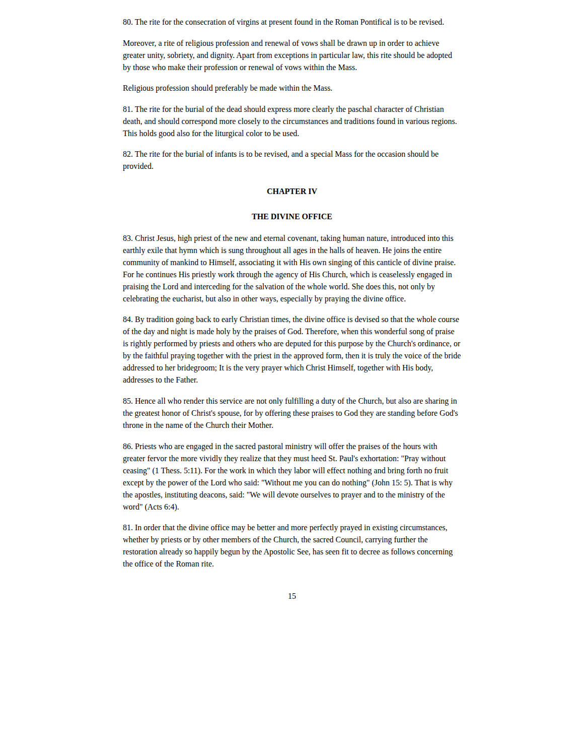80. The rite for the consecration of virgins at present found in the Roman Pontifical is to be revised.
Moreover, a rite of religious profession and renewal of vows shall be drawn up in order to achieve greater unity, sobriety, and dignity. Apart from exceptions in particular law, this rite should be adopted by those who make their profession or renewal of vows within the Mass.
Religious profession should preferably be made within the Mass.
81. The rite for the burial of the dead should express more clearly the paschal character of Christian death, and should correspond more closely to the circumstances and traditions found in various regions. This holds good also for the liturgical color to be used.
82. The rite for the burial of infants is to be revised, and a special Mass for the occasion should be provided.
CHAPTER IV
THE DIVINE OFFICE
83. Christ Jesus, high priest of the new and eternal covenant, taking human nature, introduced into this earthly exile that hymn which is sung throughout all ages in the halls of heaven. He joins the entire community of mankind to Himself, associating it with His own singing of this canticle of divine praise. For he continues His priestly work through the agency of His Church, which is ceaselessly engaged in praising the Lord and interceding for the salvation of the whole world. She does this, not only by celebrating the eucharist, but also in other ways, especially by praying the divine office.
84. By tradition going back to early Christian times, the divine office is devised so that the whole course of the day and night is made holy by the praises of God. Therefore, when this wonderful song of praise is rightly performed by priests and others who are deputed for this purpose by the Church's ordinance, or by the faithful praying together with the priest in the approved form, then it is truly the voice of the bride addressed to her bridegroom; It is the very prayer which Christ Himself, together with His body, addresses to the Father.
85. Hence all who render this service are not only fulfilling a duty of the Church, but also are sharing in the greatest honor of Christ's spouse, for by offering these praises to God they are standing before God's throne in the name of the Church their Mother.
86. Priests who are engaged in the sacred pastoral ministry will offer the praises of the hours with greater fervor the more vividly they realize that they must heed St. Paul's exhortation: "Pray without ceasing" (1 Thess. 5:11). For the work in which they labor will effect nothing and bring forth no fruit except by the power of the Lord who said: "Without me you can do nothing" (John 15: 5). That is why the apostles, instituting deacons, said: "We will devote ourselves to prayer and to the ministry of the word" (Acts 6:4).
81. In order that the divine office may be better and more perfectly prayed in existing circumstances, whether by priests or by other members of the Church, the sacred Council, carrying further the restoration already so happily begun by the Apostolic See, has seen fit to decree as follows concerning the office of the Roman rite.
15